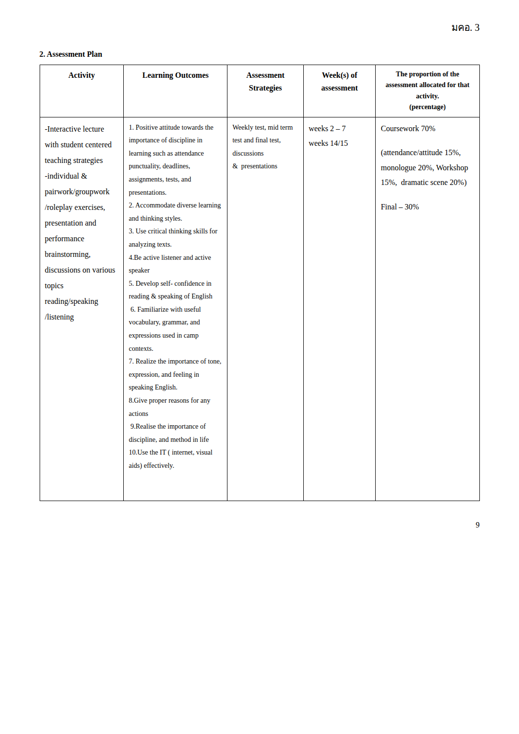มคอ. 3
2. Assessment Plan
| Activity | Learning Outcomes | Assessment Strategies | Week(s) of assessment | The proportion of the assessment allocated for that activity. (percentage) |
| --- | --- | --- | --- | --- |
| -Interactive lecture with student centered teaching strategies -individual & pairwork/groupwork /roleplay exercises, presentation and performance brainstorming, discussions on various topics reading/speaking /listening | 1. Positive attitude towards the importance of discipline in learning such as attendance punctuality, deadlines, assignments, tests, and presentations. 2. Accommodate diverse learning and thinking styles. 3. Use critical thinking skills for analyzing texts. 4.Be active listener and active speaker 5. Develop self- confidence in reading & speaking of English 6. Familiarize with useful vocabulary, grammar, and expressions used in camp contexts. 7. Realize the importance of tone, expression, and feeling in speaking English. 8.Give proper reasons for any actions 9.Realise the importance of discipline, and method in life 10.Use the IT ( internet, visual aids) effectively. | Weekly test, mid term test and final test, discussions & presentations | weeks 2 – 7 weeks 14/15 | Coursework 70% (attendance/attitude 15%, monologue 20%, Workshop 15%, dramatic scene 20%) Final – 30% |
9